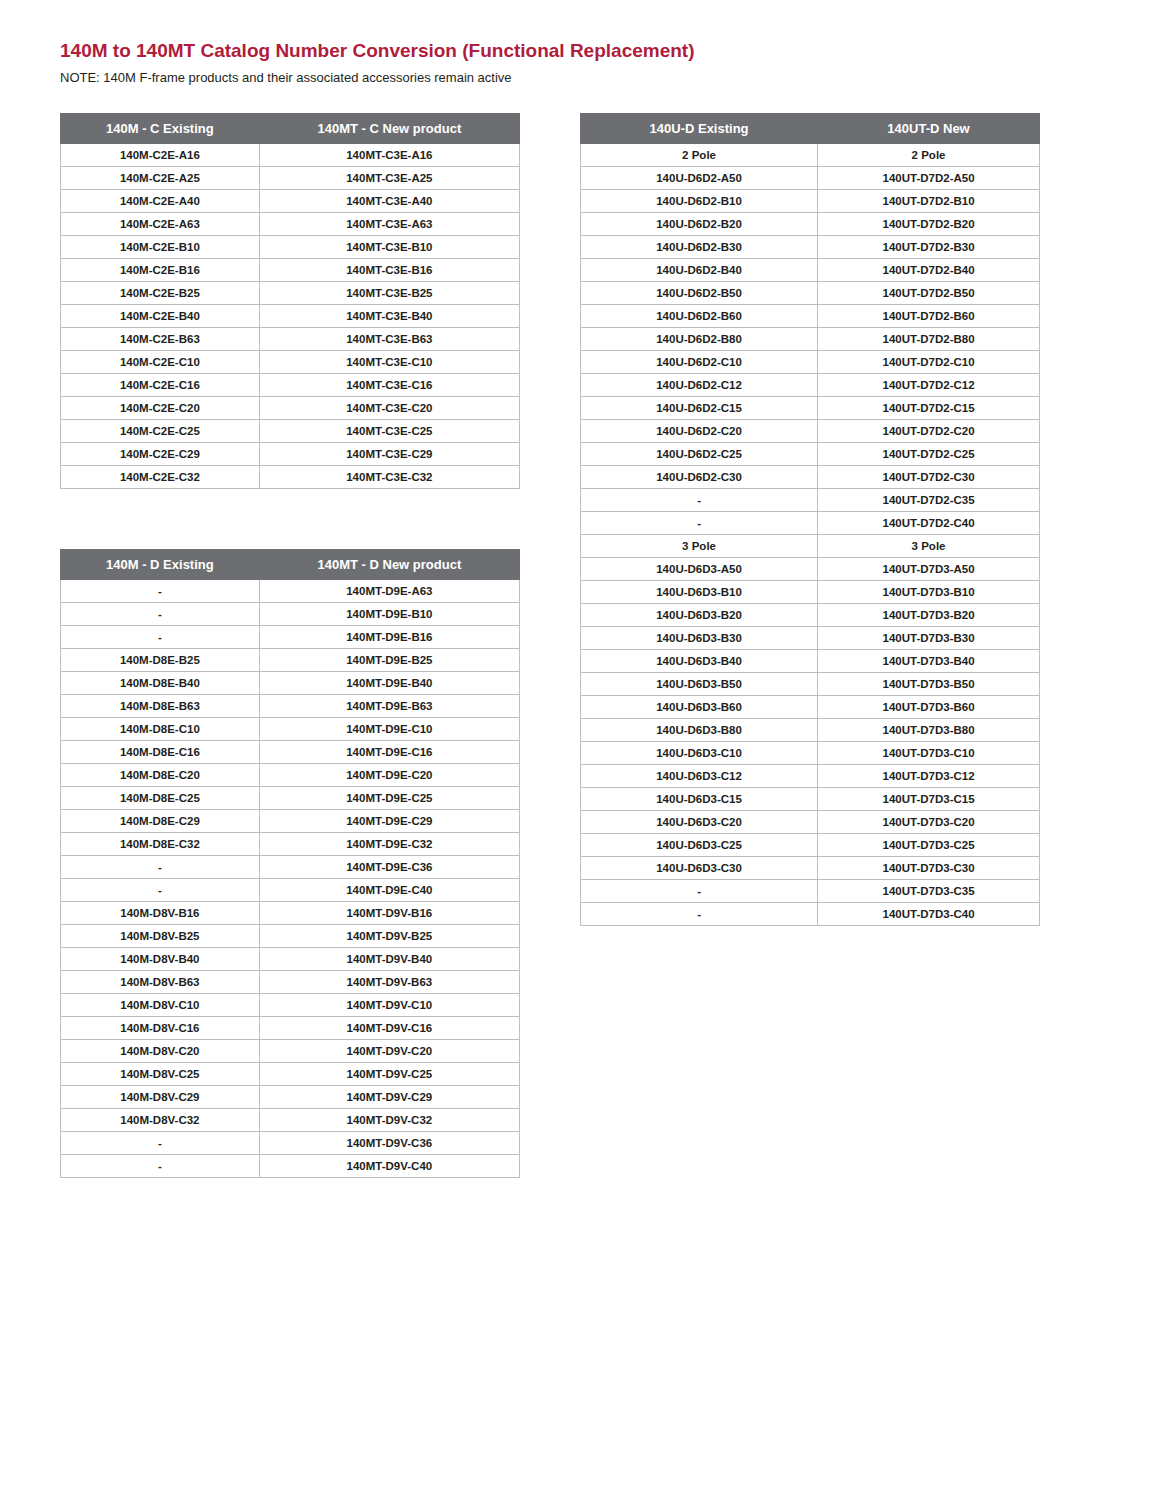140M to 140MT Catalog Number Conversion (Functional Replacement)
NOTE: 140M F-frame products and their associated accessories remain active
| 140M - C Existing | 140MT - C New product |
| --- | --- |
| 140M-C2E-A16 | 140MT-C3E-A16 |
| 140M-C2E-A25 | 140MT-C3E-A25 |
| 140M-C2E-A40 | 140MT-C3E-A40 |
| 140M-C2E-A63 | 140MT-C3E-A63 |
| 140M-C2E-B10 | 140MT-C3E-B10 |
| 140M-C2E-B16 | 140MT-C3E-B16 |
| 140M-C2E-B25 | 140MT-C3E-B25 |
| 140M-C2E-B40 | 140MT-C3E-B40 |
| 140M-C2E-B63 | 140MT-C3E-B63 |
| 140M-C2E-C10 | 140MT-C3E-C10 |
| 140M-C2E-C16 | 140MT-C3E-C16 |
| 140M-C2E-C20 | 140MT-C3E-C20 |
| 140M-C2E-C25 | 140MT-C3E-C25 |
| 140M-C2E-C29 | 140MT-C3E-C29 |
| 140M-C2E-C32 | 140MT-C3E-C32 |
| 140M - D Existing | 140MT - D New product |
| --- | --- |
| - | 140MT-D9E-A63 |
| - | 140MT-D9E-B10 |
| - | 140MT-D9E-B16 |
| 140M-D8E-B25 | 140MT-D9E-B25 |
| 140M-D8E-B40 | 140MT-D9E-B40 |
| 140M-D8E-B63 | 140MT-D9E-B63 |
| 140M-D8E-C10 | 140MT-D9E-C10 |
| 140M-D8E-C16 | 140MT-D9E-C16 |
| 140M-D8E-C20 | 140MT-D9E-C20 |
| 140M-D8E-C25 | 140MT-D9E-C25 |
| 140M-D8E-C29 | 140MT-D9E-C29 |
| 140M-D8E-C32 | 140MT-D9E-C32 |
| - | 140MT-D9E-C36 |
| - | 140MT-D9E-C40 |
| 140M-D8V-B16 | 140MT-D9V-B16 |
| 140M-D8V-B25 | 140MT-D9V-B25 |
| 140M-D8V-B40 | 140MT-D9V-B40 |
| 140M-D8V-B63 | 140MT-D9V-B63 |
| 140M-D8V-C10 | 140MT-D9V-C10 |
| 140M-D8V-C16 | 140MT-D9V-C16 |
| 140M-D8V-C20 | 140MT-D9V-C20 |
| 140M-D8V-C25 | 140MT-D9V-C25 |
| 140M-D8V-C29 | 140MT-D9V-C29 |
| 140M-D8V-C32 | 140MT-D9V-C32 |
| - | 140MT-D9V-C36 |
| - | 140MT-D9V-C40 |
| 140U-D Existing | 140UT-D New |
| --- | --- |
| 2 Pole | 2 Pole |
| 140U-D6D2-A50 | 140UT-D7D2-A50 |
| 140U-D6D2-B10 | 140UT-D7D2-B10 |
| 140U-D6D2-B20 | 140UT-D7D2-B20 |
| 140U-D6D2-B30 | 140UT-D7D2-B30 |
| 140U-D6D2-B40 | 140UT-D7D2-B40 |
| 140U-D6D2-B50 | 140UT-D7D2-B50 |
| 140U-D6D2-B60 | 140UT-D7D2-B60 |
| 140U-D6D2-B80 | 140UT-D7D2-B80 |
| 140U-D6D2-C10 | 140UT-D7D2-C10 |
| 140U-D6D2-C12 | 140UT-D7D2-C12 |
| 140U-D6D2-C15 | 140UT-D7D2-C15 |
| 140U-D6D2-C20 | 140UT-D7D2-C20 |
| 140U-D6D2-C25 | 140UT-D7D2-C25 |
| 140U-D6D2-C30 | 140UT-D7D2-C30 |
| - | 140UT-D7D2-C35 |
| - | 140UT-D7D2-C40 |
| 3 Pole | 3 Pole |
| 140U-D6D3-A50 | 140UT-D7D3-A50 |
| 140U-D6D3-B10 | 140UT-D7D3-B10 |
| 140U-D6D3-B20 | 140UT-D7D3-B20 |
| 140U-D6D3-B30 | 140UT-D7D3-B30 |
| 140U-D6D3-B40 | 140UT-D7D3-B40 |
| 140U-D6D3-B50 | 140UT-D7D3-B50 |
| 140U-D6D3-B60 | 140UT-D7D3-B60 |
| 140U-D6D3-B80 | 140UT-D7D3-B80 |
| 140U-D6D3-C10 | 140UT-D7D3-C10 |
| 140U-D6D3-C12 | 140UT-D7D3-C12 |
| 140U-D6D3-C15 | 140UT-D7D3-C15 |
| 140U-D6D3-C20 | 140UT-D7D3-C20 |
| 140U-D6D3-C25 | 140UT-D7D3-C25 |
| 140U-D6D3-C30 | 140UT-D7D3-C30 |
| - | 140UT-D7D3-C35 |
| - | 140UT-D7D3-C40 |